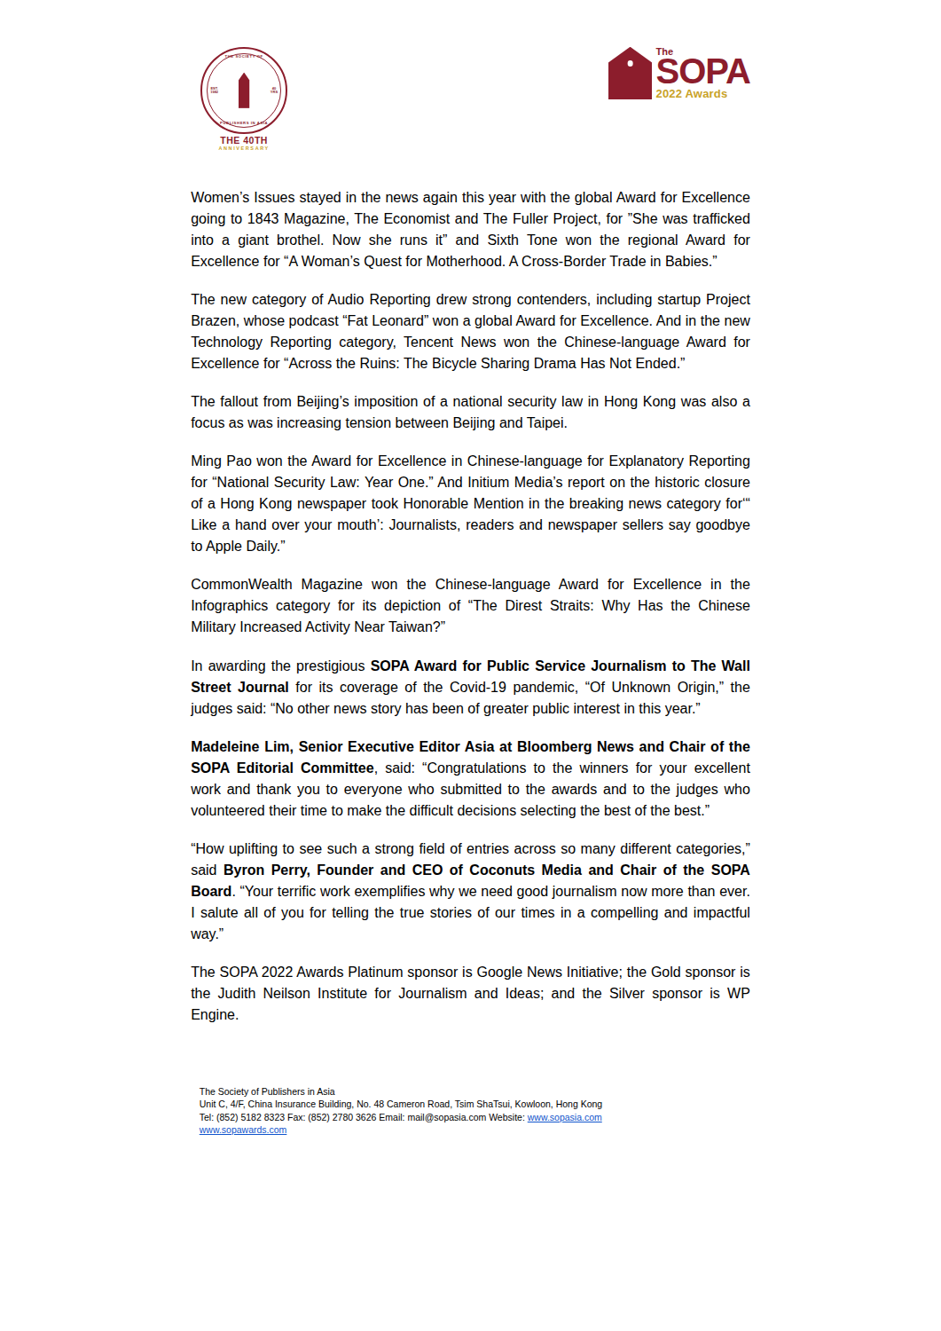The Society of
EST.
1982
40
YRS
Publishers in Asia
THE 40TH
Anniversary
The
SOPA
2022 Awards
Women’s Issues stayed in the news again this year with the global Award for Excellence going to 1843 Magazine, The Economist and The Fuller Project, for ”She was trafficked into a giant brothel. Now she runs it” and Sixth Tone won the regional Award for Excellence for “A Woman’s Quest for Motherhood. A Cross-Border Trade in Babies.”
The new category of Audio Reporting drew strong contenders, including startup Project Brazen, whose podcast “Fat Leonard” won a global Award for Excellence. And in the new Technology Reporting category, Tencent News won the Chinese-language Award for Excellence for “Across the Ruins: The Bicycle Sharing Drama Has Not Ended.”
The fallout from Beijing’s imposition of a national security law in Hong Kong was also a focus as was increasing tension between Beijing and Taipei.
Ming Pao won the Award for Excellence in Chinese-language for Explanatory Reporting for “National Security Law: Year One.” And Initium Media’s report on the historic closure of a Hong Kong newspaper took Honorable Mention in the breaking news category for‘“ Like a hand over your mouth’: Journalists, readers and newspaper sellers say goodbye to Apple Daily.”
CommonWealth Magazine won the Chinese-language Award for Excellence in the Infographics category for its depiction of “The Direst Straits: Why Has the Chinese Military Increased Activity Near Taiwan?”
In awarding the prestigious SOPA Award for Public Service Journalism to The Wall Street Journal for its coverage of the Covid-19 pandemic, “Of Unknown Origin,” the judges said: “No other news story has been of greater public interest in this year.”
Madeleine Lim, Senior Executive Editor Asia at Bloomberg News and Chair of the SOPA Editorial Committee, said: “Congratulations to the winners for your excellent work and thank you to everyone who submitted to the awards and to the judges who volunteered their time to make the difficult decisions selecting the best of the best.”
“How uplifting to see such a strong field of entries across so many different categories,” said Byron Perry, Founder and CEO of Coconuts Media and Chair of the SOPA Board. “Your terrific work exemplifies why we need good journalism now more than ever. I salute all of you for telling the true stories of our times in a compelling and impactful way.”
The SOPA 2022 Awards Platinum sponsor is Google News Initiative; the Gold sponsor is the Judith Neilson Institute for Journalism and Ideas; and the Silver sponsor is WP Engine.
The Society of Publishers in Asia
Unit C, 4/F, China Insurance Building, No. 48 Cameron Road, Tsim ShaTsui, Kowloon, Hong Kong
Tel: (852) 5182 8323 Fax: (852) 2780 3626 Email: mail@sopasia.com Website: www.sopasia.com
www.sopawards.com